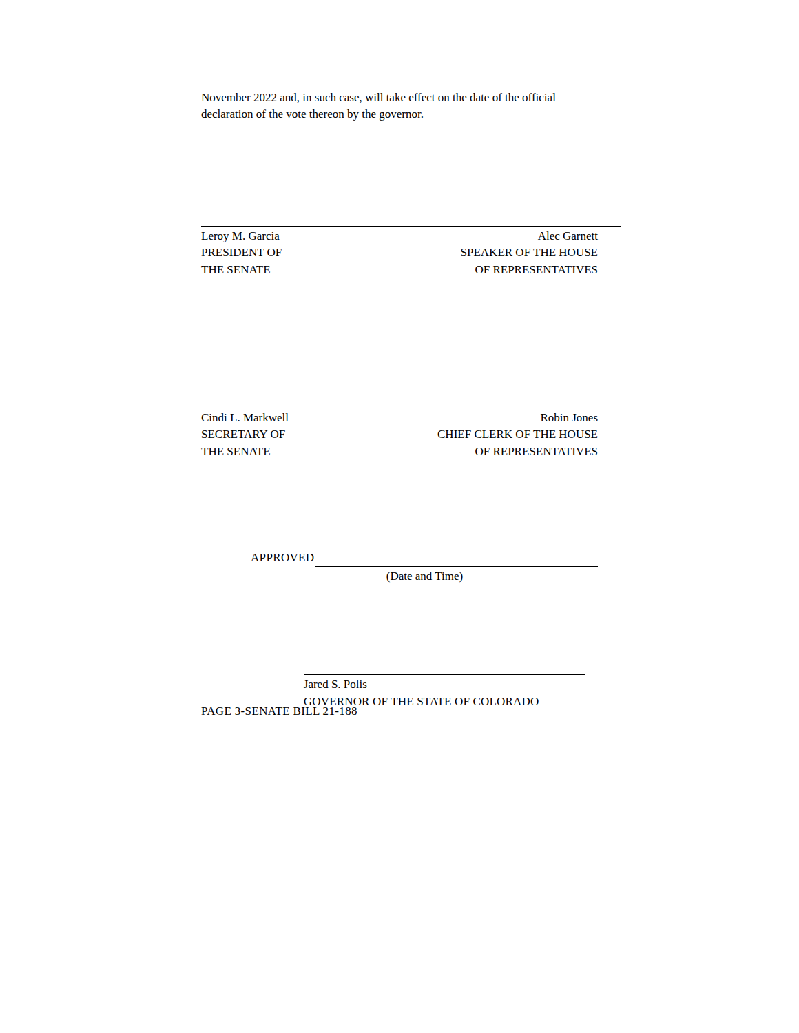November 2022 and, in such case, will take effect on the date of the official declaration of the vote thereon by the governor.
| Leroy M. Garcia PRESIDENT OF THE SENATE | Alec Garnett SPEAKER OF THE HOUSE OF REPRESENTATIVES |
| Cindi L. Markwell SECRETARY OF THE SENATE | Robin Jones CHIEF CLERK OF THE HOUSE OF REPRESENTATIVES |
APPROVED
(Date and Time)
Jared S. Polis
GOVERNOR OF THE STATE OF COLORADO
PAGE 3-SENATE BILL 21-188